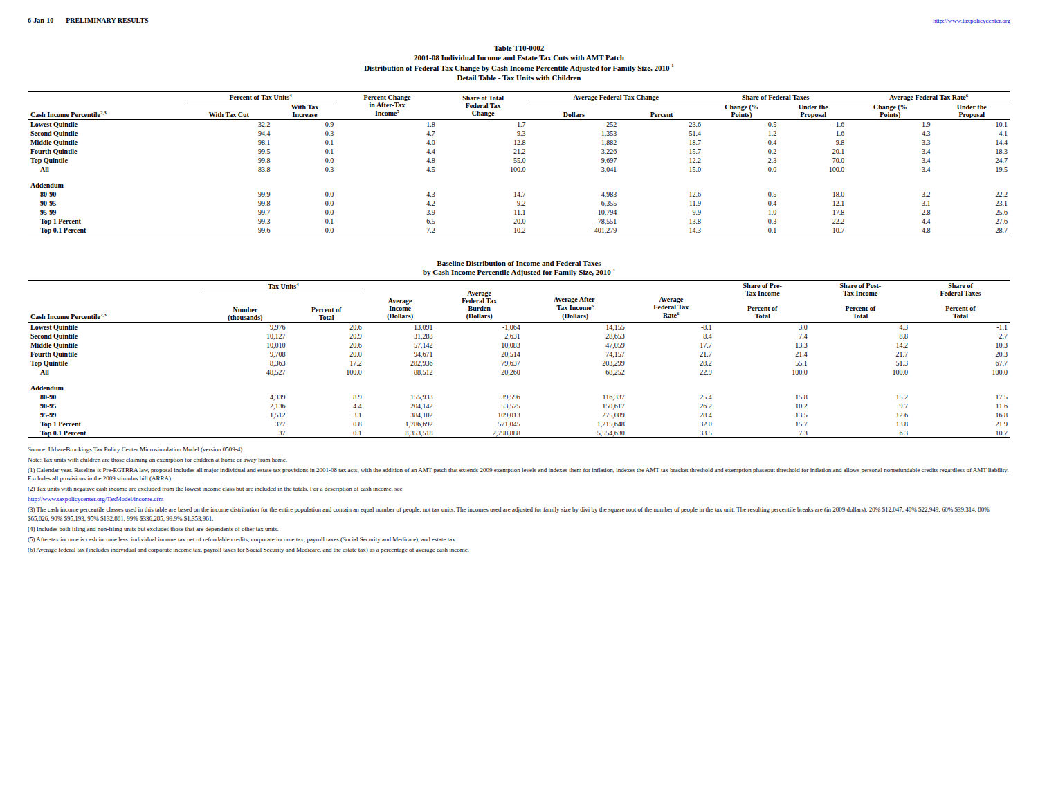6-Jan-10 PRELIMINARY RESULTS
http://www.taxpolicycenter.org
Table T10-0002
2001-08 Individual Income and Estate Tax Cuts with AMT Patch
Distribution of Federal Tax Change by Cash Income Percentile Adjusted for Family Size, 2010 1
Detail Table - Tax Units with Children
| Cash Income Percentile 2,3 | Percent of Tax Units 4 | Percent Change in After-Tax Income 5 | Share of Total Federal Tax Change | Average Federal Tax Change | Share of Federal Taxes | Average Federal Tax Rate 6 |
| --- | --- | --- | --- | --- | --- | --- |
| With Tax Cut | With Tax Increase | Dollars | Percent | Change (% Points) | Under the Proposal | Change (% Points) | Under the Proposal |
| Lowest Quintile | 32.2 | 0.9 | 1.8 | 1.7 | -252 | 23.6 | -0.5 | -1.6 | -1.9 | -10.1 |
| Second Quintile | 94.4 | 0.3 | 4.7 | 9.3 | -1,353 | -51.4 | -1.2 | 1.6 | -4.3 | 4.1 |
| Middle Quintile | 98.1 | 0.1 | 4.0 | 12.8 | -1,882 | -18.7 | -0.4 | 9.8 | -3.3 | 14.4 |
| Fourth Quintile | 99.5 | 0.1 | 4.4 | 21.2 | -3,226 | -15.7 | -0.2 | 20.1 | -3.4 | 18.3 |
| Top Quintile | 99.8 | 0.0 | 4.8 | 55.0 | -9,697 | -12.2 | 2.3 | 70.0 | -3.4 | 24.7 |
| All | 83.8 | 0.3 | 4.5 | 100.0 | -3,041 | -15.0 | 0.0 | 100.0 | -3.4 | 19.5 |
| Addendum | |
| 80-90 | 99.9 | 0.0 | 4.3 | 14.7 | -4,983 | -12.6 | 0.5 | 18.0 | -3.2 | 22.2 |
| 90-95 | 99.8 | 0.0 | 4.2 | 9.2 | -6,355 | -11.9 | 0.4 | 12.1 | -3.1 | 23.1 |
| 95-99 | 99.7 | 0.0 | 3.9 | 11.1 | -10,794 | -9.9 | 1.0 | 17.8 | -2.8 | 25.6 |
| Top 1 Percent | 99.3 | 0.1 | 6.5 | 20.0 | -78,551 | -13.8 | 0.3 | 22.2 | -4.4 | 27.6 |
| Top 0.1 Percent | 99.6 | 0.0 | 7.2 | 10.2 | -401,279 | -14.3 | 0.1 | 10.7 | -4.8 | 28.7 |
Baseline Distribution of Income and Federal Taxes by Cash Income Percentile Adjusted for Family Size, 2010 1
| Cash Income Percentile 2,3 | Tax Units 4 | Average Income (Dollars) | Average Federal Tax Burden (Dollars) | Average After- Tax Income 5 (Dollars) | Average Federal Tax Rate 6 | Share of Pre- Tax Income Percent of Total | Share of Post- Tax Income Percent of Total | Share of Federal Taxes Percent of Total |
| --- | --- | --- | --- | --- | --- | --- | --- | --- |
| Number (thousands) | Percent of Total |
| Lowest Quintile | 9,976 | 20.6 | 13,091 | -1,064 | 14,155 | -8.1 | 3.0 | 4.3 | -1.1 |
| Second Quintile | 10,127 | 20.9 | 31,283 | 2,631 | 28,653 | 8.4 | 7.4 | 8.8 | 2.7 |
| Middle Quintile | 10,010 | 20.6 | 57,142 | 10,083 | 47,059 | 17.7 | 13.3 | 14.2 | 10.3 |
| Fourth Quintile | 9,708 | 20.0 | 94,671 | 20,514 | 74,157 | 21.7 | 21.4 | 21.7 | 20.3 |
| Top Quintile | 8,363 | 17.2 | 282,936 | 79,637 | 203,299 | 28.2 | 55.1 | 51.3 | 67.7 |
| All | 48,527 | 100.0 | 88,512 | 20,260 | 68,252 | 22.9 | 100.0 | 100.0 | 100.0 |
| Addendum | |
| 80-90 | 4,339 | 8.9 | 155,933 | 39,596 | 116,337 | 25.4 | 15.8 | 15.2 | 17.5 |
| 90-95 | 2,136 | 4.4 | 204,142 | 53,525 | 150,617 | 26.2 | 10.2 | 9.7 | 11.6 |
| 95-99 | 1,512 | 3.1 | 384,102 | 109,013 | 275,089 | 28.4 | 13.5 | 12.6 | 16.8 |
| Top 1 Percent | 377 | 0.8 | 1,786,692 | 571,045 | 1,215,648 | 32.0 | 15.7 | 13.8 | 21.9 |
| Top 0.1 Percent | 37 | 0.1 | 8,353,518 | 2,798,888 | 5,554,630 | 33.5 | 7.3 | 6.3 | 10.7 |
Source: Urban-Brookings Tax Policy Center Microsimulation Model (version 0509-4).
Note: Tax units with children are those claiming an exemption for children at home or away from home.
(1) Calendar year. Baseline is Pre-EGTRRA law, proposal includes all major individual and estate tax provisions in 2001-08 tax acts, with the addition of an AMT patch that extends 2009 exemption levels and indexes them for inflation, indexes the AMT tax bracket threshold and exemption phaseout threshold for inflation and allows personal nonrefundable credits regardless of AMT liability. Excludes all provisions in the 2009 stimulus bill (ARRA).
(2) Tax units with negative cash income are excluded from the lowest income class but are included in the totals. For a description of cash income, see
http://www.taxpolicycenter.org/TaxModel/income.cfm
(3) The cash income percentile classes used in this table are based on the income distribution for the entire population and contain an equal number of people, not tax units. The incomes used are adjusted for family size by divi by the square root of the number of people in the tax unit. The resulting percentile breaks are (in 2009 dollars): 20% $12,047, 40% $22,949, 60% $39,314, 80% $65,826, 90% $95,193, 95% $132,881, 99% $336,285, 99.9% $1,353,961.
(4) Includes both filing and non-filing units but excludes those that are dependents of other tax units.
(5) After-tax income is cash income less: individual income tax net of refundable credits; corporate income tax; payroll taxes (Social Security and Medicare); and estate tax.
(6) Average federal tax (includes individual and corporate income tax, payroll taxes for Social Security and Medicare, and the estate tax) as a percentage of average cash income.